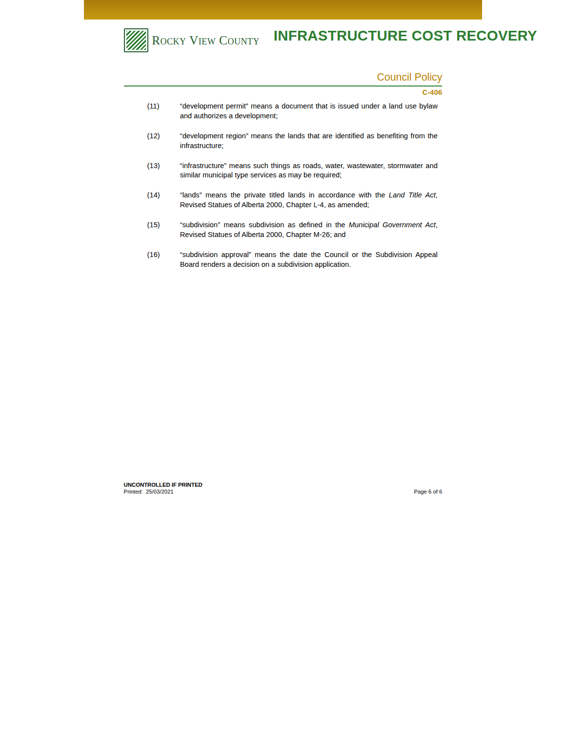Rocky View County
INFRASTRUCTURE COST RECOVERY
Council Policy
C-406
(11) “development permit” means a document that is issued under a land use bylaw and authorizes a development;
(12) “development region” means the lands that are identified as benefiting from the infrastructure;
(13) “infrastructure” means such things as roads, water, wastewater, stormwater and similar municipal type services as may be required;
(14) “lands” means the private titled lands in accordance with the Land Title Act, Revised Statues of Alberta 2000, Chapter L-4, as amended;
(15) “subdivision” means subdivision as defined in the Municipal Government Act, Revised Statues of Alberta 2000, Chapter M-26; and
(16) “subdivision approval” means the date the Council or the Subdivision Appeal Board renders a decision on a subdivision application.
UNCONTROLLED IF PRINTED
Printed: 25/03/2021
Page 6 of 6